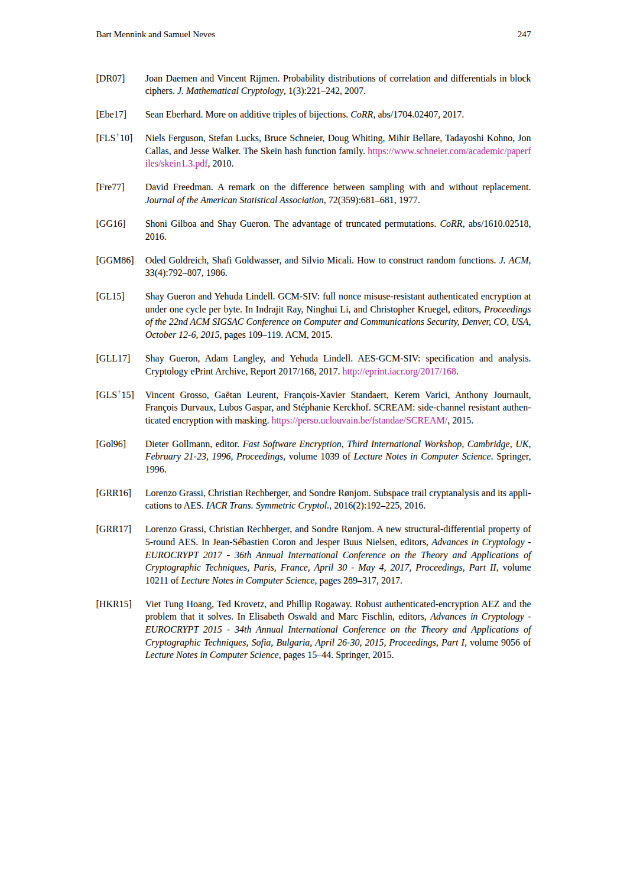Bart Mennink and Samuel Neves 247
[DR07]
Joan Daemen and Vincent Rijmen. Probability distributions of correlation and differentials in block ciphers. J. Mathematical Cryptology, 1(3):221–242, 2007.
[Ebe17]
Sean Eberhard. More on additive triples of bijections. CoRR, abs/1704.02407, 2017.
[FLS+10]
Niels Ferguson, Stefan Lucks, Bruce Schneier, Doug Whiting, Mihir Bellare, Tadayoshi Kohno, Jon Callas, and Jesse Walker. The Skein hash function family. https://www.schneier.com/academic/paperfiles/skein1.3.pdf, 2010.
[Fre77]
David Freedman. A remark on the difference between sampling with and without replacement. Journal of the American Statistical Association, 72(359):681–681, 1977.
[GG16]
Shoni Gilboa and Shay Gueron. The advantage of truncated permutations. CoRR, abs/1610.02518, 2016.
[GGM86]
Oded Goldreich, Shafi Goldwasser, and Silvio Micali. How to construct random functions. J. ACM, 33(4):792–807, 1986.
[GL15]
Shay Gueron and Yehuda Lindell. GCM-SIV: full nonce misuse-resistant authenticated encryption at under one cycle per byte. In Indrajit Ray, Ninghui Li, and Christopher Kruegel, editors, Proceedings of the 22nd ACM SIGSAC Conference on Computer and Communications Security, Denver, CO, USA, October 12-6, 2015, pages 109–119. ACM, 2015.
[GLL17]
Shay Gueron, Adam Langley, and Yehuda Lindell. AES-GCM-SIV: specification and analysis. Cryptology ePrint Archive, Report 2017/168, 2017. http://eprint.iacr.org/2017/168.
[GLS+15]
Vincent Grosso, Gaëtan Leurent, François-Xavier Standaert, Kerem Varici, Anthony Journault, François Durvaux, Lubos Gaspar, and Stéphanie Kerckhof. SCREAM: side-channel resistant authenticated encryption with masking. https://perso.uclouvain.be/fstandae/SCREAM/, 2015.
[Gol96]
Dieter Gollmann, editor. Fast Software Encryption, Third International Workshop, Cambridge, UK, February 21-23, 1996, Proceedings, volume 1039 of Lecture Notes in Computer Science. Springer, 1996.
[GRR16]
Lorenzo Grassi, Christian Rechberger, and Sondre Rønjom. Subspace trail cryptanalysis and its applications to AES. IACR Trans. Symmetric Cryptol., 2016(2):192–225, 2016.
[GRR17]
Lorenzo Grassi, Christian Rechberger, and Sondre Rønjom. A new structural-differential property of 5-round AES. In Jean-Sébastien Coron and Jesper Buus Nielsen, editors, Advances in Cryptology - EUROCRYPT 2017 - 36th Annual International Conference on the Theory and Applications of Cryptographic Techniques, Paris, France, April 30 - May 4, 2017, Proceedings, Part II, volume 10211 of Lecture Notes in Computer Science, pages 289–317, 2017.
[HKR15]
Viet Tung Hoang, Ted Krovetz, and Phillip Rogaway. Robust authenticated-encryption AEZ and the problem that it solves. In Elisabeth Oswald and Marc Fischlin, editors, Advances in Cryptology - EUROCRYPT 2015 - 34th Annual International Conference on the Theory and Applications of Cryptographic Techniques, Sofia, Bulgaria, April 26-30, 2015, Proceedings, Part I, volume 9056 of Lecture Notes in Computer Science, pages 15–44. Springer, 2015.